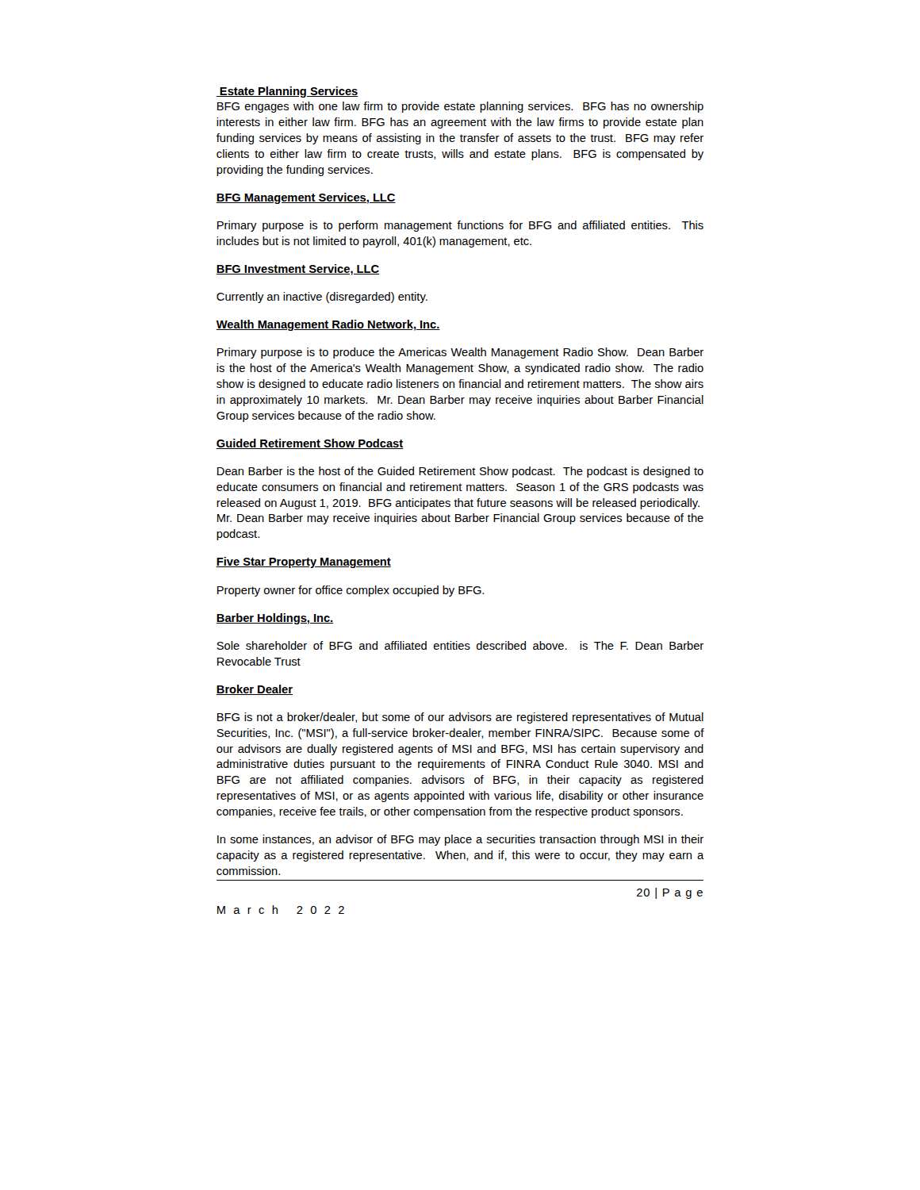Estate Planning Services
BFG engages with one law firm to provide estate planning services. BFG has no ownership interests in either law firm. BFG has an agreement with the law firms to provide estate plan funding services by means of assisting in the transfer of assets to the trust. BFG may refer clients to either law firm to create trusts, wills and estate plans. BFG is compensated by providing the funding services.
BFG Management Services, LLC
Primary purpose is to perform management functions for BFG and affiliated entities. This includes but is not limited to payroll, 401(k) management, etc.
BFG Investment Service, LLC
Currently an inactive (disregarded) entity.
Wealth Management Radio Network, Inc.
Primary purpose is to produce the Americas Wealth Management Radio Show. Dean Barber is the host of the America's Wealth Management Show, a syndicated radio show. The radio show is designed to educate radio listeners on financial and retirement matters. The show airs in approximately 10 markets. Mr. Dean Barber may receive inquiries about Barber Financial Group services because of the radio show.
Guided Retirement Show Podcast
Dean Barber is the host of the Guided Retirement Show podcast. The podcast is designed to educate consumers on financial and retirement matters. Season 1 of the GRS podcasts was released on August 1, 2019. BFG anticipates that future seasons will be released periodically. Mr. Dean Barber may receive inquiries about Barber Financial Group services because of the podcast.
Five Star Property Management
Property owner for office complex occupied by BFG.
Barber Holdings, Inc.
Sole shareholder of BFG and affiliated entities described above. is The F. Dean Barber Revocable Trust
Broker Dealer
BFG is not a broker/dealer, but some of our advisors are registered representatives of Mutual Securities, Inc. ("MSI"), a full-service broker-dealer, member FINRA/SIPC. Because some of our advisors are dually registered agents of MSI and BFG, MSI has certain supervisory and administrative duties pursuant to the requirements of FINRA Conduct Rule 3040. MSI and BFG are not affiliated companies. advisors of BFG, in their capacity as registered representatives of MSI, or as agents appointed with various life, disability or other insurance companies, receive fee trails, or other compensation from the respective product sponsors.
In some instances, an advisor of BFG may place a securities transaction through MSI in their capacity as a registered representative. When, and if, this were to occur, they may earn a commission.
20 | P a g e
M a r c h 2 0 2 2